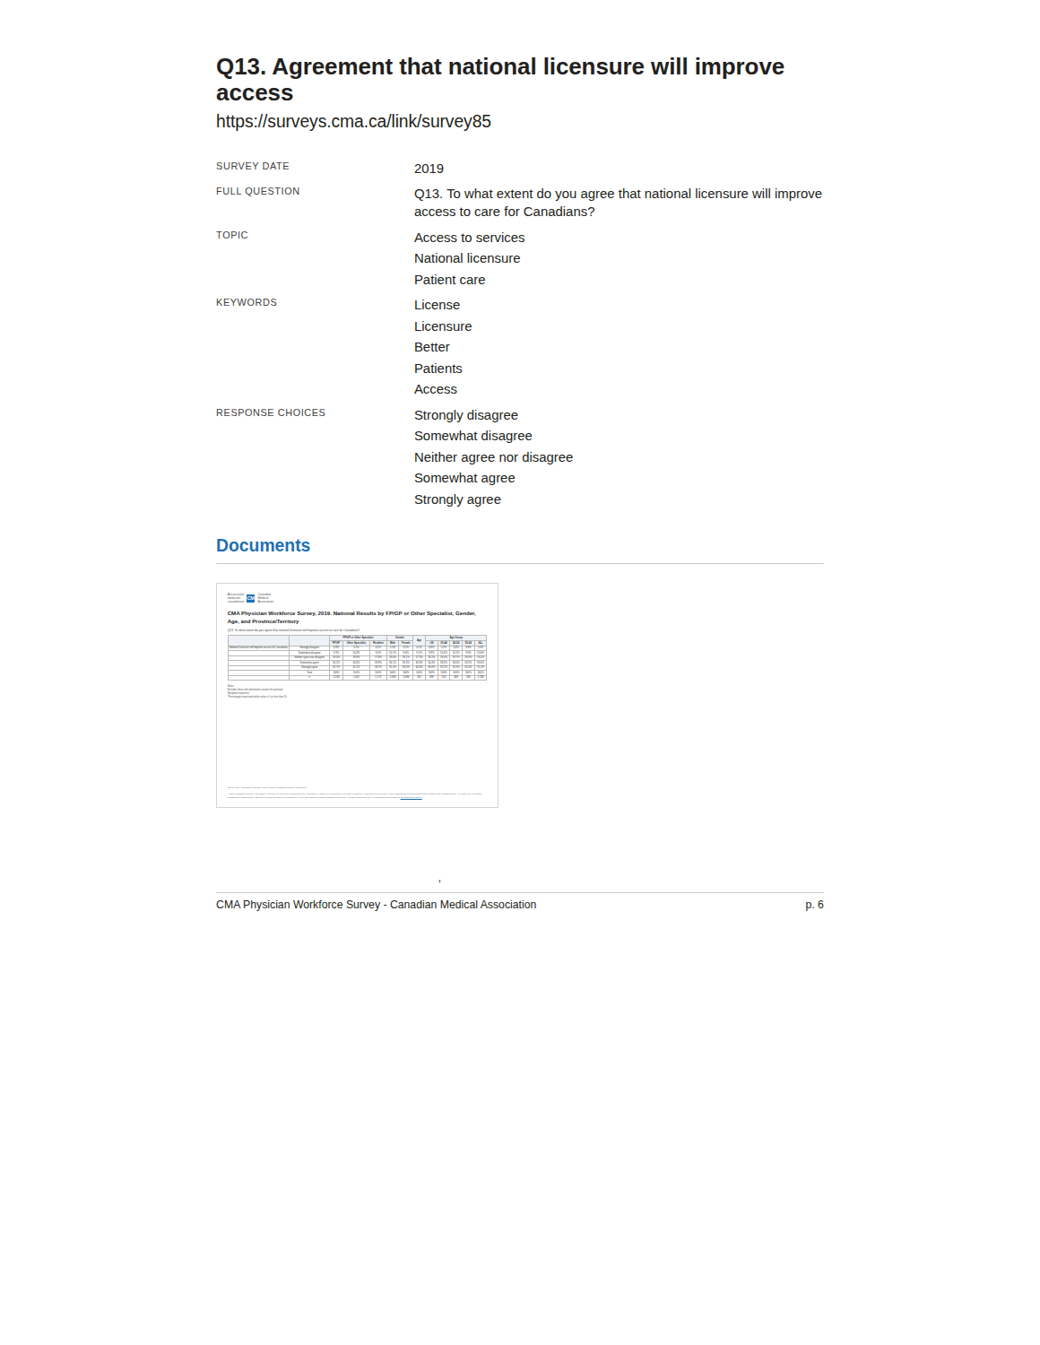Q13. Agreement that national licensure will improve access
https://surveys.cma.ca/link/survey85
| Survey date | 2019 |
| Full question | Q13. To what extent do you agree that national licensure will improve access to care for Canadians? |
| Topic | Access to services National licensure Patient care |
| Keywords | License Licensure Better Patients Access |
| Response choices | Strongly disagree Somewhat disagree Neither agree nor disagree Somewhat agree Strongly agree |
Documents
Association
médicale
canadienne
CMA
Canadian
Medical
Association
CMA Physician Workforce Survey, 2019. National Results by FP/GP or Other Specialist, Gender, Age, and Province/Territory
Q13. To what extent do you agree that national licensure will improve access to care for Canadians?
| | | FP/GP or Other Specialist | Gender | Age | Age Group |
| --- | --- | --- | --- | --- | --- |
| FP/GP | Other Specialist | Resident | Male | Female | <35 | 35-44 | 45-54 | 55-64 | 65+ |
| National licensure will improve access for Canadians | Strongly disagree | 4.8% | 5.1% | 4.2% | 5.0% | 4.5% | 4.1% | 4.6% | 5.2% | 5.0% | 4.9% | 5.4% |
| | Somewhat disagree | 9.9% | 10.2% | 9.5% | 10.1% | 9.6% | 9.2% | 9.8% | 10.4% | 10.1% | 9.9% | 10.6% |
| | Neither agree nor disagree | 18.4% | 18.9% | 17.8% | 18.6% | 18.1% | 17.5% | 18.2% | 19.0% | 18.7% | 18.3% | 19.2% |
| | Somewhat agree | 34.2% | 34.6% | 33.8% | 34.1% | 34.3% | 34.8% | 34.4% | 33.9% | 34.0% | 34.5% | 33.6% |
| | Strongly agree | 32.7% | 31.2% | 34.7% | 32.2% | 33.5% | 34.4% | 33.0% | 31.5% | 32.2% | 32.4% | 31.2% |
| | Total | 100% | 100% | 100% | 100% | 100% | 100% | 100% | 100% | 100% | 100% | 100% |
| | n | 2,184 | 1,012 | 1,172 | 1,098 | 1,086 | 412 | 498 | 524 | 486 | 264 | 2,184 |
Notes:
Excludes those who declined to answer the question.
Weighted responses.
*Percentages expressed when value is 1 or less than 10.
Source: CMA Physician Workforce Survey 2019, Canadian Medical Association
© 2019 Canadian Medical Association. You may, for your non-commercial use, reproduce, in whole or in part and in any form or manner, unlimited copies of CMA Policy Statements provided that credit is given to the original source. Any other use, including republishing, redistribution, storage in a retrieval system or posting on a Web site requires explicit permission from CMA. Please contact the CMA Permissions Coordinator at permissions@cma.ca
,
CMA Physician Workforce Survey - Canadian Medical Association
p. 6